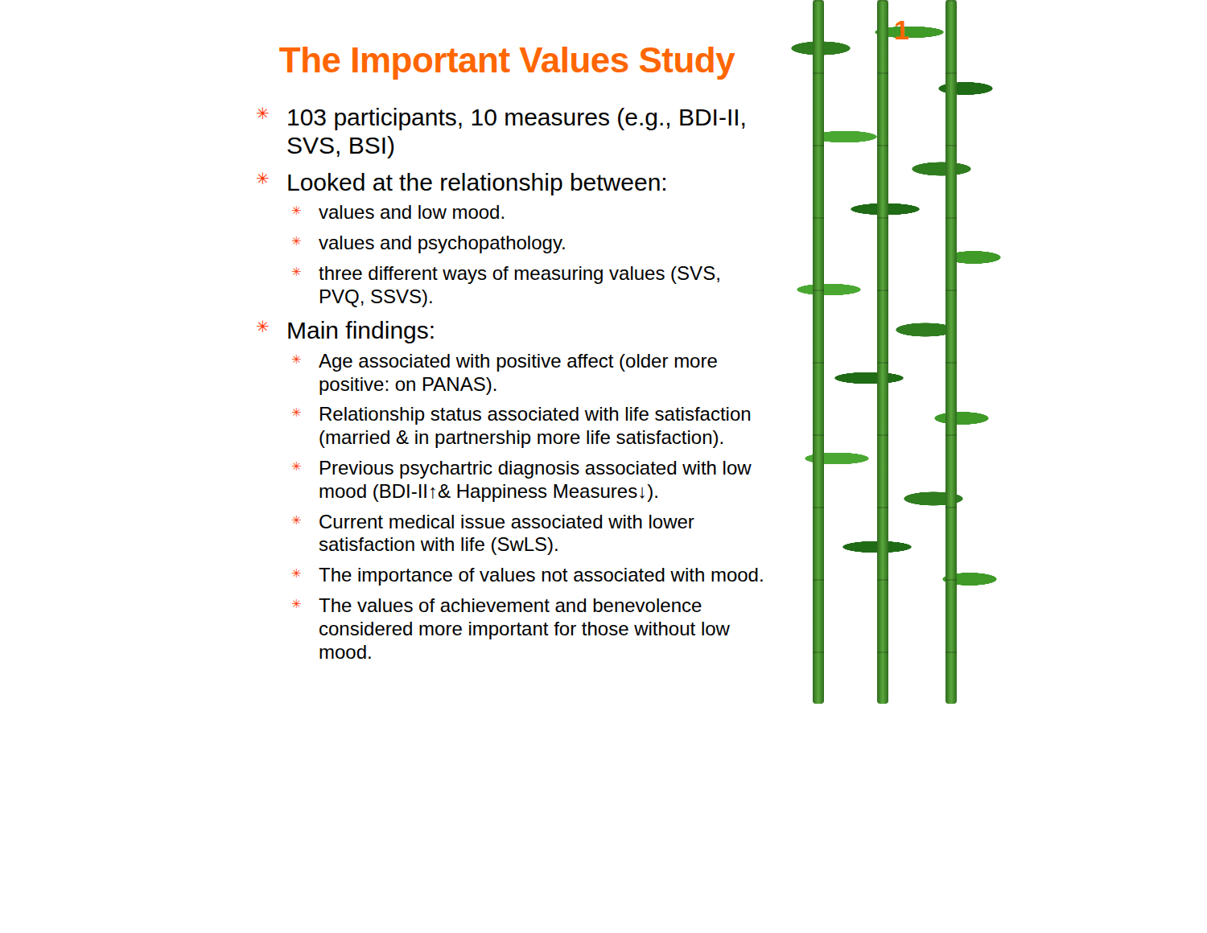1
The Important Values Study
103 participants, 10 measures (e.g., BDI-II, SVS, BSI)
Looked at the relationship between:
values and low mood.
values and psychopathology.
three different ways of measuring values (SVS, PVQ, SSVS).
Main findings:
Age associated with positive affect (older more positive: on PANAS).
Relationship status associated with life satisfaction (married & in partnership more life satisfaction).
Previous psychartric diagnosis associated with low mood (BDI-II↑& Happiness Measures↓).
Current medical issue associated with lower satisfaction with life (SwLS).
The importance of values not associated with mood.
The values of achievement and benevolence considered more important for those without low mood.